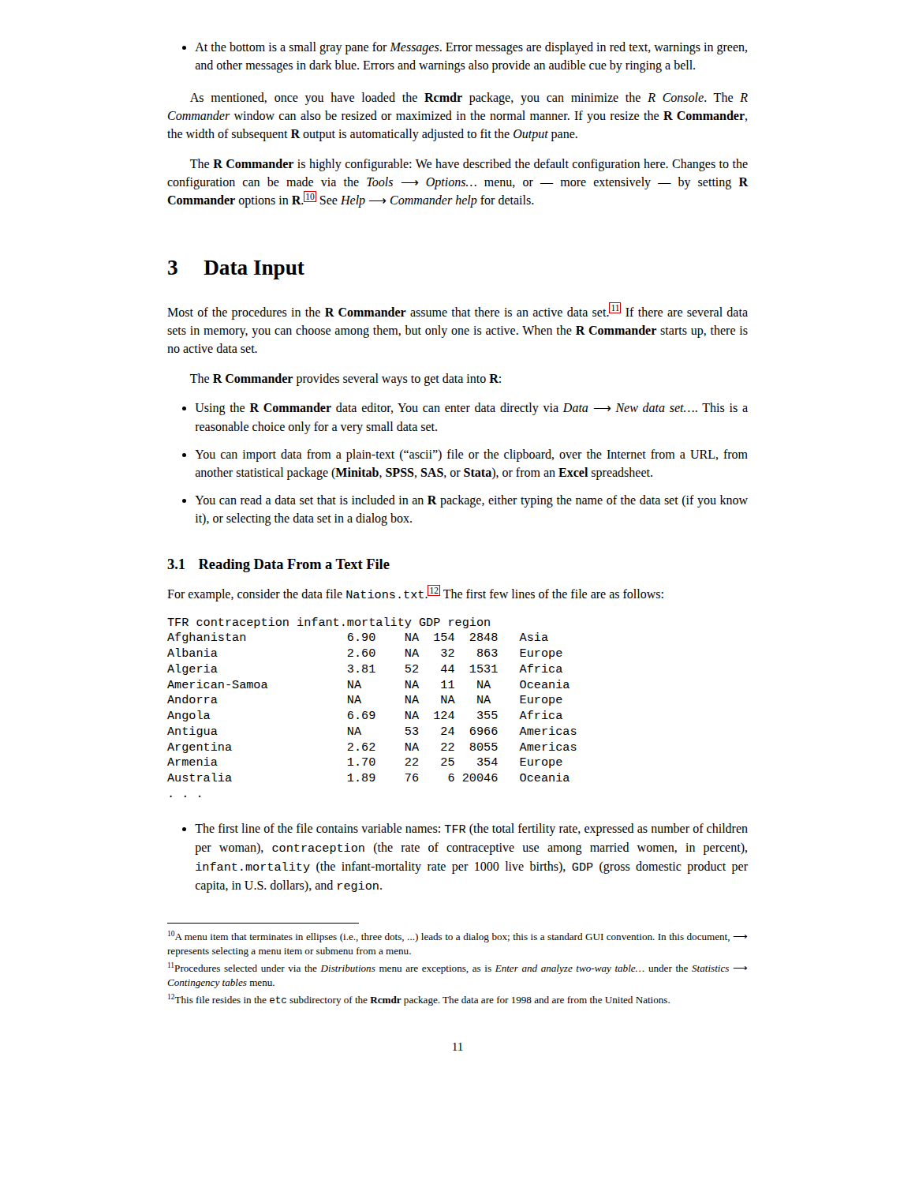At the bottom is a small gray pane for Messages. Error messages are displayed in red text, warnings in green, and other messages in dark blue. Errors and warnings also provide an audible cue by ringing a bell.
As mentioned, once you have loaded the Rcmdr package, you can minimize the R Console. The R Commander window can also be resized or maximized in the normal manner. If you resize the R Commander, the width of subsequent R output is automatically adjusted to fit the Output pane.
The R Commander is highly configurable: We have described the default configuration here. Changes to the configuration can be made via the Tools ⟶ Options… menu, or — more extensively — by setting R Commander options in R.10 See Help ⟶ Commander help for details.
3 Data Input
Most of the procedures in the R Commander assume that there is an active data set.11 If there are several data sets in memory, you can choose among them, but only one is active. When the R Commander starts up, there is no active data set.
The R Commander provides several ways to get data into R:
Using the R Commander data editor, You can enter data directly via Data ⟶ New data set…. This is a reasonable choice only for a very small data set.
You can import data from a plain-text (“ascii”) file or the clipboard, over the Internet from a URL, from another statistical package (Minitab, SPSS, SAS, or Stata), or from an Excel spreadsheet.
You can read a data set that is included in an R package, either typing the name of the data set (if you know it), or selecting the data set in a dialog box.
3.1 Reading Data From a Text File
For example, consider the data file Nations.txt.12 The first few lines of the file are as follows:
TFR contraception infant.mortality GDP region
Afghanistan              6.90    NA  154  2848   Asia
Albania                  2.60    NA   32   863   Europe
Algeria                  3.81    52   44  1531   Africa
American-Samoa           NA      NA   11   NA    Oceania
Andorra                  NA      NA   NA   NA    Europe
Angola                   6.69    NA  124   355   Africa
Antigua                  NA      53   24  6966   Americas
Argentina                2.62    NA   22  8055   Americas
Armenia                  1.70    22   25   354   Europe
Australia                1.89    76    6 20046   Oceania
. . .
The first line of the file contains variable names: TFR (the total fertility rate, expressed as number of children per woman), contraception (the rate of contraceptive use among married women, in percent), infant.mortality (the infant-mortality rate per 1000 live births), GDP (gross domestic product per capita, in U.S. dollars), and region.
10A menu item that terminates in ellipses (i.e., three dots, ...) leads to a dialog box; this is a standard GUI convention. In this document, ⟶ represents selecting a menu item or submenu from a menu.
11Procedures selected under via the Distributions menu are exceptions, as is Enter and analyze two-way table… under the Statistics ⟶ Contingency tables menu.
12This file resides in the etc subdirectory of the Rcmdr package. The data are for 1998 and are from the United Nations.
11